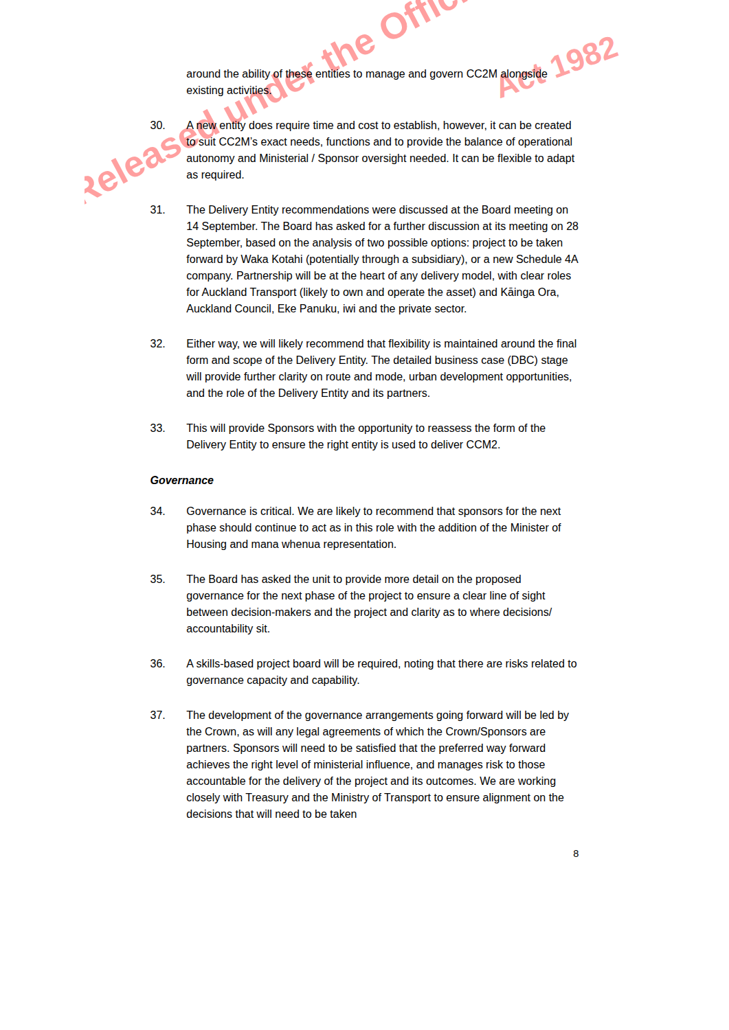Act 1982
Released under the Official Information
around the ability of these entities to manage and govern CC2M alongside existing activities.
30. A new entity does require time and cost to establish, however, it can be created to suit CC2M’s exact needs, functions and to provide the balance of operational autonomy and Ministerial / Sponsor oversight needed. It can be flexible to adapt as required.
31. The Delivery Entity recommendations were discussed at the Board meeting on 14 September. The Board has asked for a further discussion at its meeting on 28 September, based on the analysis of two possible options: project to be taken forward by Waka Kotahi (potentially through a subsidiary), or a new Schedule 4A company. Partnership will be at the heart of any delivery model, with clear roles for Auckland Transport (likely to own and operate the asset) and Kāinga Ora, Auckland Council, Eke Panuku, iwi and the private sector.
32. Either way, we will likely recommend that flexibility is maintained around the final form and scope of the Delivery Entity. The detailed business case (DBC) stage will provide further clarity on route and mode, urban development opportunities, and the role of the Delivery Entity and its partners.
33. This will provide Sponsors with the opportunity to reassess the form of the Delivery Entity to ensure the right entity is used to deliver CCM2.
Governance
34. Governance is critical. We are likely to recommend that sponsors for the next phase should continue to act as in this role with the addition of the Minister of Housing and mana whenua representation.
35. The Board has asked the unit to provide more detail on the proposed governance for the next phase of the project to ensure a clear line of sight between decision-makers and the project and clarity as to where decisions/ accountability sit.
36. A skills-based project board will be required, noting that there are risks related to governance capacity and capability.
37. The development of the governance arrangements going forward will be led by the Crown, as will any legal agreements of which the Crown/Sponsors are partners. Sponsors will need to be satisfied that the preferred way forward achieves the right level of ministerial influence, and manages risk to those accountable for the delivery of the project and its outcomes. We are working closely with Treasury and the Ministry of Transport to ensure alignment on the decisions that will need to be taken
8